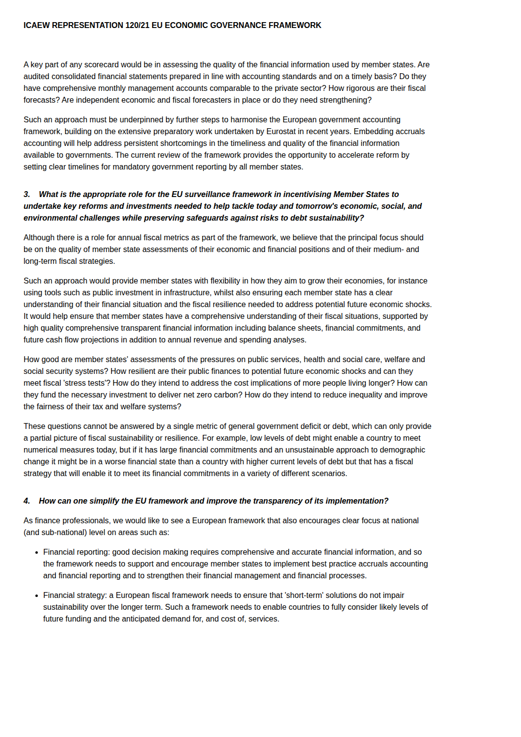ICAEW REPRESENTATION 120/21 EU ECONOMIC GOVERNANCE FRAMEWORK
A key part of any scorecard would be in assessing the quality of the financial information used by member states. Are audited consolidated financial statements prepared in line with accounting standards and on a timely basis? Do they have comprehensive monthly management accounts comparable to the private sector? How rigorous are their fiscal forecasts? Are independent economic and fiscal forecasters in place or do they need strengthening?
Such an approach must be underpinned by further steps to harmonise the European government accounting framework, building on the extensive preparatory work undertaken by Eurostat in recent years. Embedding accruals accounting will help address persistent shortcomings in the timeliness and quality of the financial information available to governments. The current review of the framework provides the opportunity to accelerate reform by setting clear timelines for mandatory government reporting by all member states.
3. What is the appropriate role for the EU surveillance framework in incentivising Member States to undertake key reforms and investments needed to help tackle today and tomorrow's economic, social, and environmental challenges while preserving safeguards against risks to debt sustainability?
Although there is a role for annual fiscal metrics as part of the framework, we believe that the principal focus should be on the quality of member state assessments of their economic and financial positions and of their medium- and long-term fiscal strategies.
Such an approach would provide member states with flexibility in how they aim to grow their economies, for instance using tools such as public investment in infrastructure, whilst also ensuring each member state has a clear understanding of their financial situation and the fiscal resilience needed to address potential future economic shocks. It would help ensure that member states have a comprehensive understanding of their fiscal situations, supported by high quality comprehensive transparent financial information including balance sheets, financial commitments, and future cash flow projections in addition to annual revenue and spending analyses.
How good are member states' assessments of the pressures on public services, health and social care, welfare and social security systems? How resilient are their public finances to potential future economic shocks and can they meet fiscal 'stress tests'? How do they intend to address the cost implications of more people living longer? How can they fund the necessary investment to deliver net zero carbon? How do they intend to reduce inequality and improve the fairness of their tax and welfare systems?
These questions cannot be answered by a single metric of general government deficit or debt, which can only provide a partial picture of fiscal sustainability or resilience. For example, low levels of debt might enable a country to meet numerical measures today, but if it has large financial commitments and an unsustainable approach to demographic change it might be in a worse financial state than a country with higher current levels of debt but that has a fiscal strategy that will enable it to meet its financial commitments in a variety of different scenarios.
4. How can one simplify the EU framework and improve the transparency of its implementation?
As finance professionals, we would like to see a European framework that also encourages clear focus at national (and sub-national) level on areas such as:
Financial reporting: good decision making requires comprehensive and accurate financial information, and so the framework needs to support and encourage member states to implement best practice accruals accounting and financial reporting and to strengthen their financial management and financial processes.
Financial strategy: a European fiscal framework needs to ensure that 'short-term' solutions do not impair sustainability over the longer term. Such a framework needs to enable countries to fully consider likely levels of future funding and the anticipated demand for, and cost of, services.